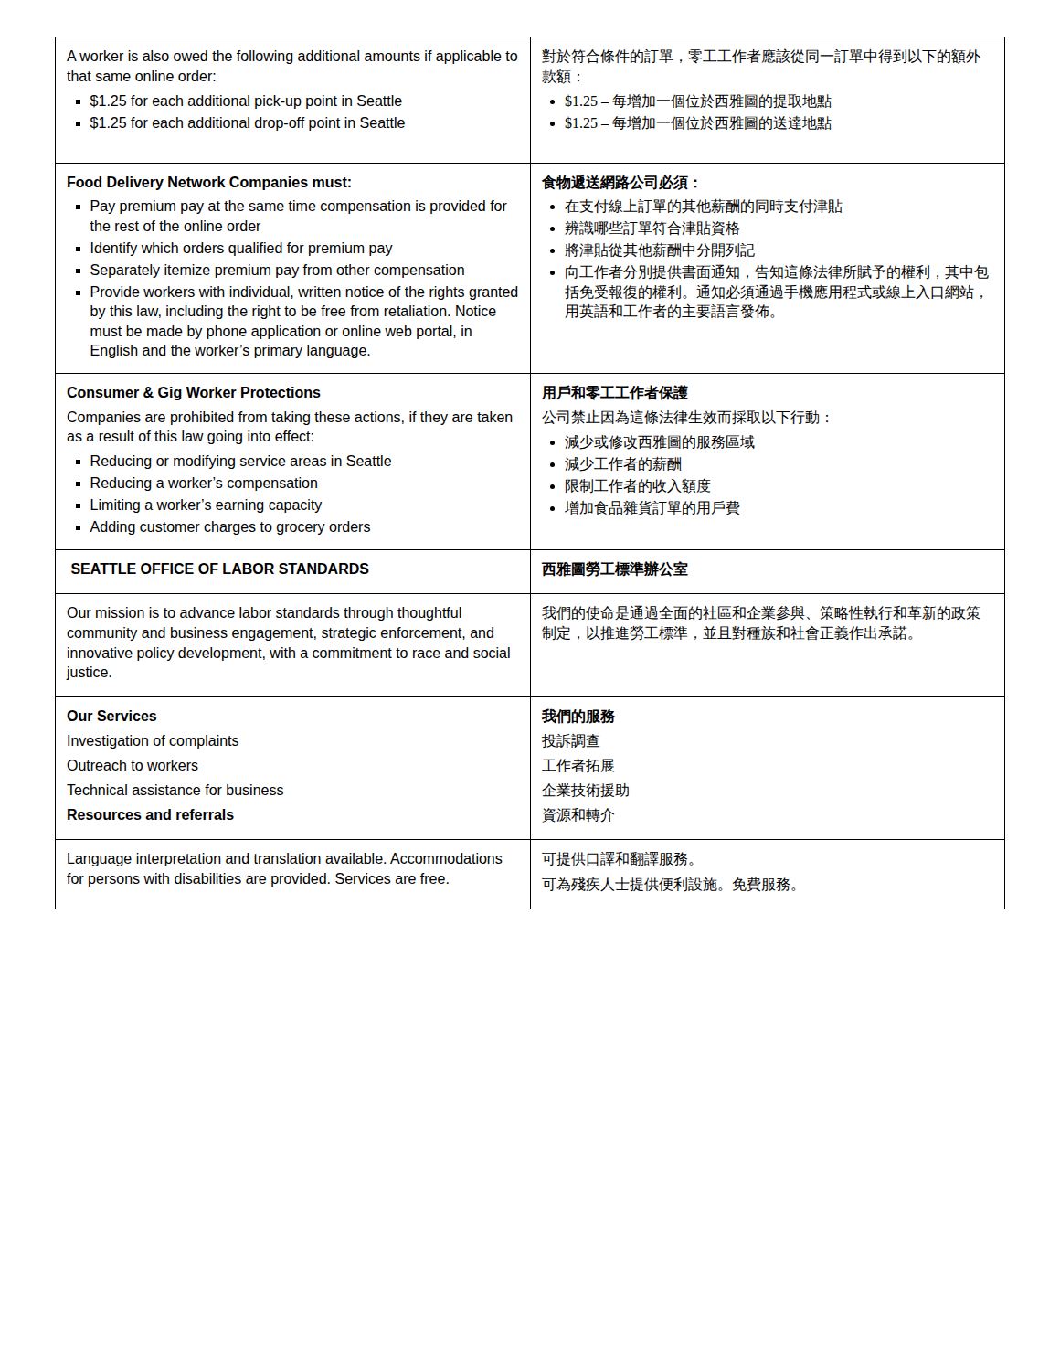| A worker is also owed the following additional amounts if applicable to that same online order: $1.25 for each additional pick-up point in Seattle $1.25 for each additional drop-off point in Seattle | 對於符合條件的訂單，零工工作者應該從同一訂單中得到以下的額外款額： $1.25 – 每增加一個位於西雅圖的提取地點 $1.25 – 每增加一個位於西雅圖的送達地點 |
| Food Delivery Network Companies must: Pay premium pay at the same time compensation is provided for the rest of the online order Identify which orders qualified for premium pay Separately itemize premium pay from other compensation Provide workers with individual, written notice of the rights granted by this law, including the right to be free from retaliation. Notice must be made by phone application or online web portal, in English and the worker’s primary language. | 食物遞送網路公司必須： 在支付線上訂單的其他薪酬的同時支付津貼 辨識哪些訂單符合津貼資格 將津貼從其他薪酬中分開列記 向工作者分別提供書面通知，告知這條法律所賦予的權利，其中包括免受報復的權利。通知必須通過手機應用程式或線上入口網站，用英語和工作者的主要語言發佈。 |
| Consumer & Gig Worker Protections Companies are prohibited from taking these actions, if they are taken as a result of this law going into effect: Reducing or modifying service areas in Seattle Reducing a worker’s compensation Limiting a worker’s earning capacity Adding customer charges to grocery orders | 用戶和零工工作者保護 公司禁止因為這條法律生效而採取以下行動： 減少或修改西雅圖的服務區域 減少工作者的薪酬 限制工作者的收入額度 增加食品雜貨訂單的用戶費 |
| SEATTLE OFFICE OF LABOR STANDARDS | 西雅圖勞工標準辦公室 |
| Our mission is to advance labor standards through thoughtful community and business engagement, strategic enforcement, and innovative policy development, with a commitment to race and social justice. | 我們的使命是通過全面的社區和企業參與、策略性執行和革新的政策制定，以推進勞工標準，並且對種族和社會正義作出承諾。 |
| Our Services Investigation of complaints Outreach to workers Technical assistance for business Resources and referrals | 我們的服務 投訴調查 工作者拓展 企業技術援助 資源和轉介 |
| Language interpretation and translation available. Accommodations for persons with disabilities are provided. Services are free. | 可提供口譯和翻譯服務。 可為殘疾人士提供便利設施。免費服務。 |